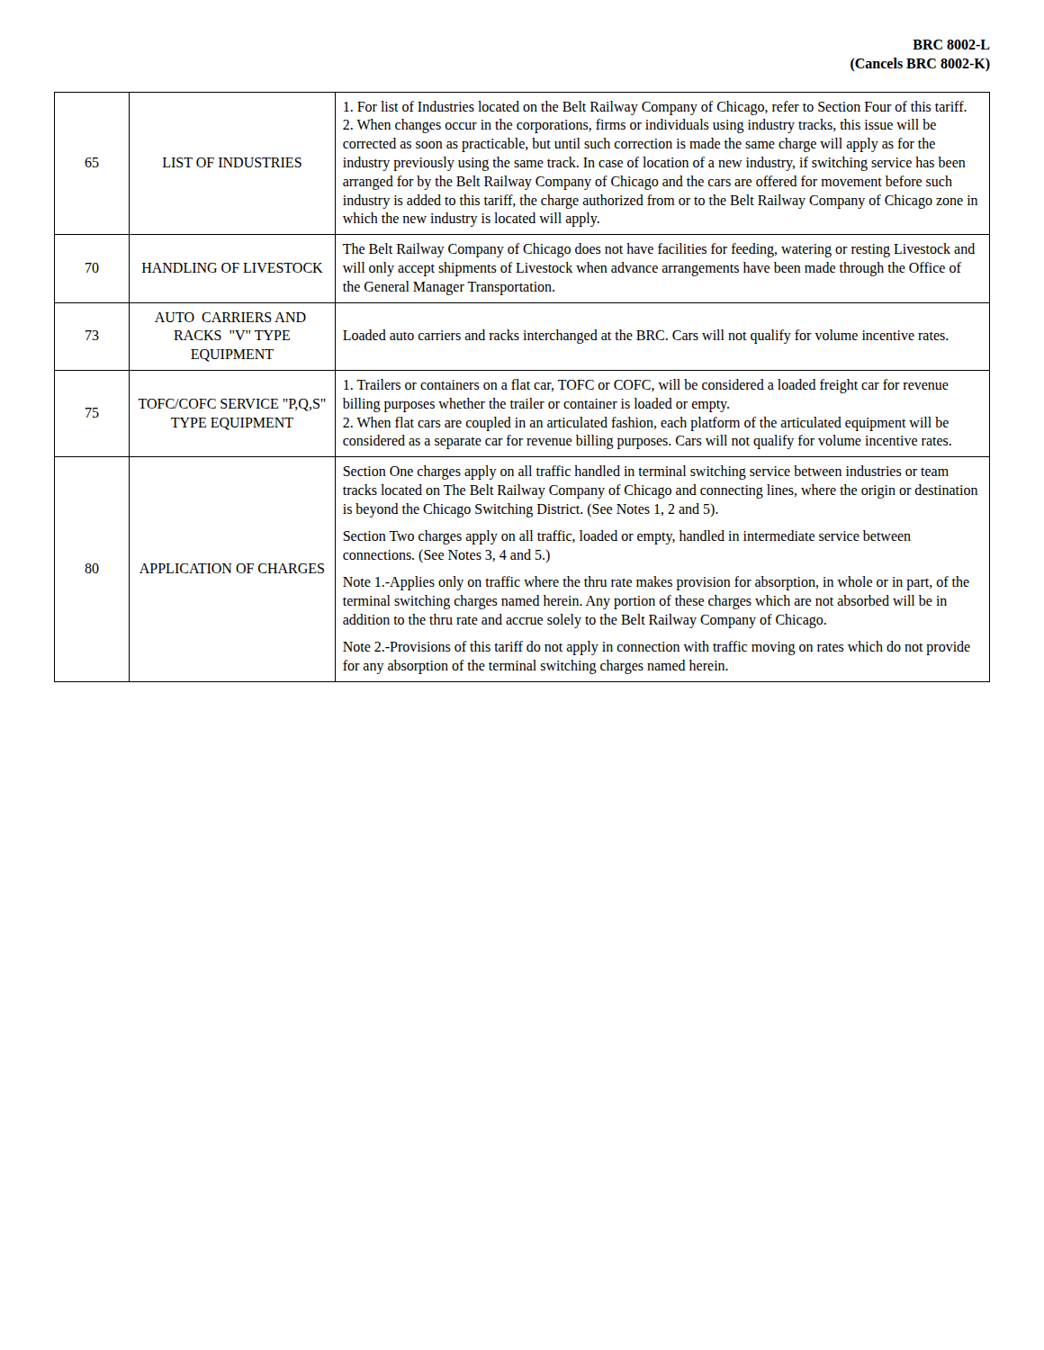BRC 8002-L
(Cancels BRC 8002-K)
| 65 | LIST OF INDUSTRIES | 1. For list of Industries located on the Belt Railway Company of Chicago, refer to Section Four of this tariff. 2. When changes occur in the corporations, firms or individuals using industry tracks, this issue will be corrected as soon as practicable, but until such correction is made the same charge will apply as for the industry previously using the same track. In case of location of a new industry, if switching service has been arranged for by the Belt Railway Company of Chicago and the cars are offered for movement before such industry is added to this tariff, the charge authorized from or to the Belt Railway Company of Chicago zone in which the new industry is located will apply. |
| 70 | HANDLING OF LIVESTOCK | The Belt Railway Company of Chicago does not have facilities for feeding, watering or resting Livestock and will only accept shipments of Livestock when advance arrangements have been made through the Office of the General Manager Transportation. |
| 73 | AUTO CARRIERS AND RACKS "V" TYPE EQUIPMENT | Loaded auto carriers and racks interchanged at the BRC. Cars will not qualify for volume incentive rates. |
| 75 | TOFC/COFC SERVICE "P,Q,S" TYPE EQUIPMENT | 1. Trailers or containers on a flat car, TOFC or COFC, will be considered a loaded freight car for revenue billing purposes whether the trailer or container is loaded or empty. 2. When flat cars are coupled in an articulated fashion, each platform of the articulated equipment will be considered as a separate car for revenue billing purposes. Cars will not qualify for volume incentive rates. |
| 80 | APPLICATION OF CHARGES | Section One charges apply on all traffic handled in terminal switching service between industries or team tracks located on The Belt Railway Company of Chicago and connecting lines, where the origin or destination is beyond the Chicago Switching District. (See Notes 1, 2 and 5). Section Two charges apply on all traffic, loaded or empty, handled in intermediate service between connections. (See Notes 3, 4 and 5.) Note 1.-Applies only on traffic where the thru rate makes provision for absorption, in whole or in part, of the terminal switching charges named herein. Any portion of these charges which are not absorbed will be in addition to the thru rate and accrue solely to the Belt Railway Company of Chicago. Note 2.-Provisions of this tariff do not apply in connection with traffic moving on rates which do not provide for any absorption of the terminal switching charges named herein. |